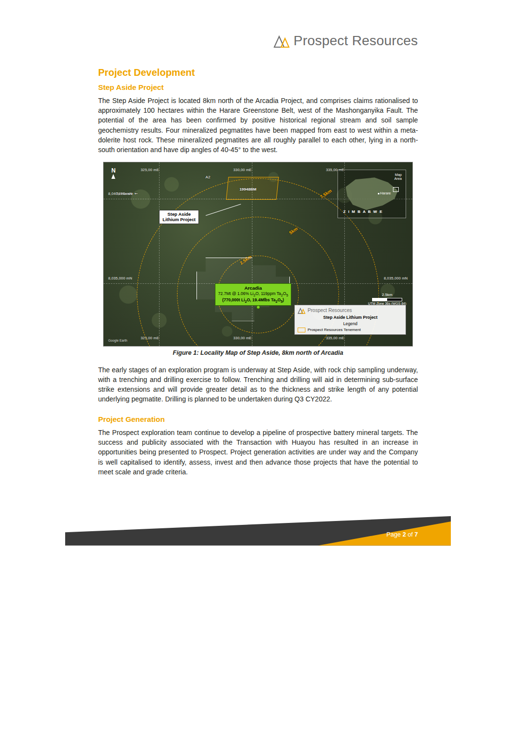Prospect Resources
Project Development
Step Aside Project
The Step Aside Project is located 8km north of the Arcadia Project, and comprises claims rationalised to approximately 100 hectares within the Harare Greenstone Belt, west of the Mashonganyika Fault. The potential of the area has been confirmed by positive historical regional stream and soil sample geochemistry results. Four mineralized pegmatites have been mapped from east to west within a meta-dolerite host rock. These mineralized pegmatites are all roughly parallel to each other, lying in a north-south orientation and have dip angles of 40-45° to the west.
N
325,00 mE
330,00 mE
335,00 mE
325,00 mE
330,00 mE
335,00 mE
8,040,000 mN
8,035,000 mN
8,035,000 mN
A2
To Harare↗
2.5km
5km
7.5km
19948BM
Step Aside
Lithium Project
Arcadia
72.7Mt @ 1.06% Li2O, 119ppm Ta2O5
(770,000t Li2O, 19.4Mlbs Ta2O5)
Map
Area
Harare
Z I M B A B W E
2.5km
UTM Zone 36s (WGS 84)
Prospect Resources
Step Aside Lithium Project
Legend
Prospect Resources Tenement
Google Earth
Figure 1: Locality Map of Step Aside, 8km north of Arcadia
The early stages of an exploration program is underway at Step Aside, with rock chip sampling underway, with a trenching and drilling exercise to follow. Trenching and drilling will aid in determining sub-surface strike extensions and will provide greater detail as to the thickness and strike length of any potential underlying pegmatite. Drilling is planned to be undertaken during Q3 CY2022.
Project Generation
The Prospect exploration team continue to develop a pipeline of prospective battery mineral targets. The success and publicity associated with the Transaction with Huayou has resulted in an increase in opportunities being presented to Prospect. Project generation activities are under way and the Company is well capitalised to identify, assess, invest and then advance those projects that have the potential to meet scale and grade criteria.
Page 2 of 7